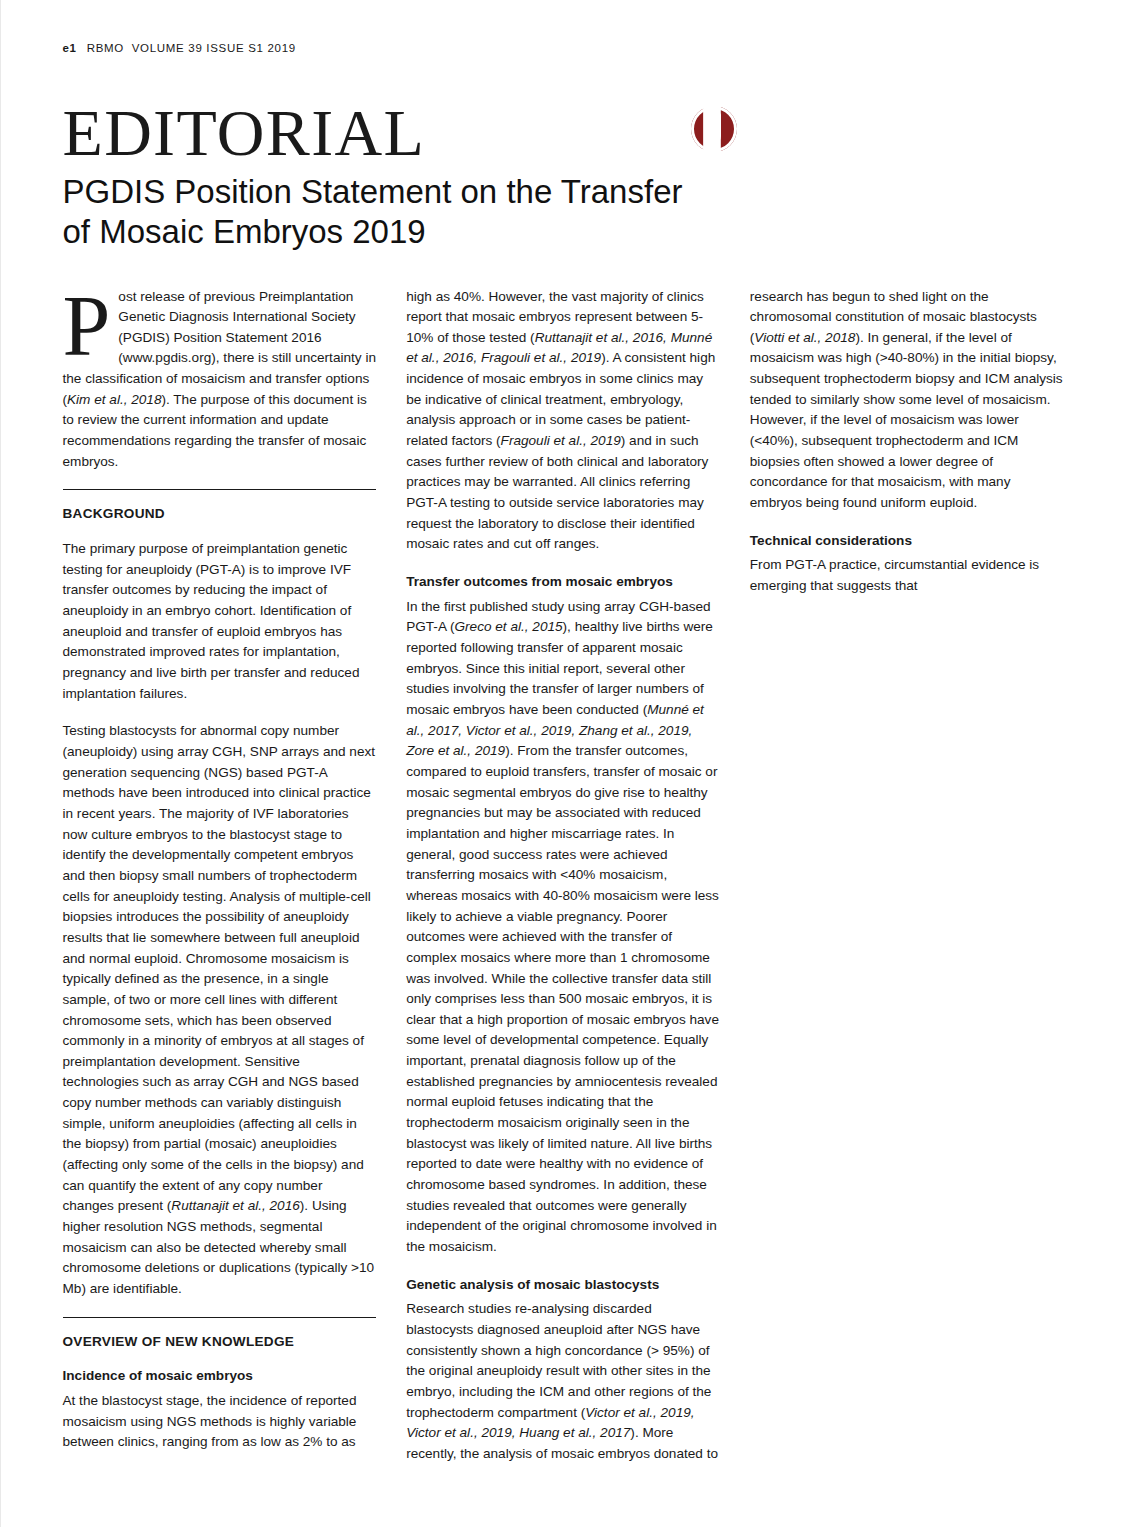e1 RBMO VOLUME 39 ISSUE S1 2019
EDITORIAL
PGDIS Position Statement on the Transfer of Mosaic Embryos 2019
CrossMark
Post release of previous Preimplantation Genetic Diagnosis International Society (PGDIS) Position Statement 2016 (www.pgdis.org), there is still uncertainty in the classification of mosaicism and transfer options (Kim et al., 2018). The purpose of this document is to review the current information and update recommendations regarding the transfer of mosaic embryos.
BACKGROUND
The primary purpose of preimplantation genetic testing for aneuploidy (PGT-A) is to improve IVF transfer outcomes by reducing the impact of aneuploidy in an embryo cohort. Identification of aneuploid and transfer of euploid embryos has demonstrated improved rates for implantation, pregnancy and live birth per transfer and reduced implantation failures.
Testing blastocysts for abnormal copy number (aneuploidy) using array CGH, SNP arrays and next generation sequencing (NGS) based PGT-A methods have been introduced into clinical practice in recent years. The majority of IVF laboratories now culture embryos to the blastocyst stage to identify the developmentally competent embryos and then biopsy small numbers of trophectoderm cells for aneuploidy testing. Analysis of multiple-cell biopsies introduces the possibility of aneuploidy results that lie somewhere between full aneuploid and normal euploid. Chromosome mosaicism is typically defined as the presence, in a single sample, of two or more cell lines with different chromosome sets, which has been observed commonly in a minority of embryos at all stages of preimplantation development. Sensitive technologies such as array CGH and NGS based copy number methods can variably distinguish simple, uniform aneuploidies (affecting all cells in the biopsy) from partial (mosaic) aneuploidies (affecting only some of the cells in the biopsy) and can quantify the extent of any copy number changes present (Ruttanajit et al., 2016). Using higher resolution NGS methods, segmental mosaicism can also be detected whereby small chromosome deletions or duplications (typically >10 Mb) are identifiable.
OVERVIEW OF NEW KNOWLEDGE
Incidence of mosaic embryos
At the blastocyst stage, the incidence of reported mosaicism using NGS methods is highly variable between clinics, ranging from as low as 2% to as high as 40%. However, the vast majority of clinics report that mosaic embryos represent between 5-10% of those tested (Ruttanajit et al., 2016, Munné et al., 2016, Fragouli et al., 2019). A consistent high incidence of mosaic embryos in some clinics may be indicative of clinical treatment, embryology, analysis approach or in some cases be patient-related factors (Fragouli et al., 2019) and in such cases further review of both clinical and laboratory practices may be warranted. All clinics referring PGT-A testing to outside service laboratories may request the laboratory to disclose their identified mosaic rates and cut off ranges.
Transfer outcomes from mosaic embryos
In the first published study using array CGH-based PGT-A (Greco et al., 2015), healthy live births were reported following transfer of apparent mosaic embryos. Since this initial report, several other studies involving the transfer of larger numbers of mosaic embryos have been conducted (Munné et al., 2017, Victor et al., 2019, Zhang et al., 2019, Zore et al., 2019). From the transfer outcomes, compared to euploid transfers, transfer of mosaic or mosaic segmental embryos do give rise to healthy pregnancies but may be associated with reduced implantation and higher miscarriage rates. In general, good success rates were achieved transferring mosaics with <40% mosaicism, whereas mosaics with 40-80% mosaicism were less likely to achieve a viable pregnancy. Poorer outcomes were achieved with the transfer of complex mosaics where more than 1 chromosome was involved. While the collective transfer data still only comprises less than 500 mosaic embryos, it is clear that a high proportion of mosaic embryos have some level of developmental competence. Equally important, prenatal diagnosis follow up of the established pregnancies by amniocentesis revealed normal euploid fetuses indicating that the trophectoderm mosaicism originally seen in the blastocyst was likely of limited nature. All live births reported to date were healthy with no evidence of chromosome based syndromes. In addition, these studies revealed that outcomes were generally independent of the original chromosome involved in the mosaicism.
Genetic analysis of mosaic blastocysts
Research studies re-analysing discarded blastocysts diagnosed aneuploid after NGS have consistently shown a high concordance (> 95%) of the original aneuploidy result with other sites in the embryo, including the ICM and other regions of the trophectoderm compartment (Victor et al., 2019, Victor et al., 2019, Huang et al., 2017). More recently, the analysis of mosaic embryos donated to research has begun to shed light on the chromosomal constitution of mosaic blastocysts (Viotti et al., 2018). In general, if the level of mosaicism was high (>40-80%) in the initial biopsy, subsequent trophectoderm biopsy and ICM analysis tended to similarly show some level of mosaicism. However, if the level of mosaicism was lower (<40%), subsequent trophectoderm and ICM biopsies often showed a lower degree of concordance for that mosaicism, with many embryos being found uniform euploid.
Technical considerations
From PGT-A practice, circumstantial evidence is emerging that suggests that
1